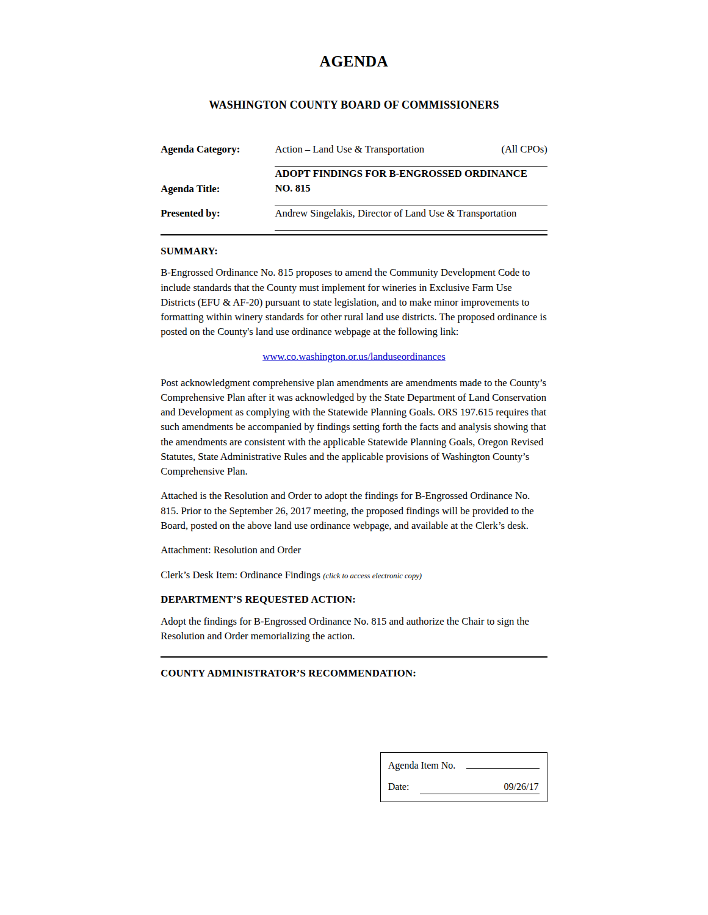AGENDA
WASHINGTON COUNTY BOARD OF COMMISSIONERS
| Agenda Category: | Action – Land Use & Transportation (All CPOs) |
| Agenda Title: | ADOPT FINDINGS FOR B-ENGROSSED ORDINANCE NO. 815 |
| Presented by: | Andrew Singelakis, Director of Land Use & Transportation |
SUMMARY:
B-Engrossed Ordinance No. 815 proposes to amend the Community Development Code to include standards that the County must implement for wineries in Exclusive Farm Use Districts (EFU & AF-20) pursuant to state legislation, and to make minor improvements to formatting within winery standards for other rural land use districts. The proposed ordinance is posted on the County's land use ordinance webpage at the following link:
www.co.washington.or.us/landuseordinances
Post acknowledgment comprehensive plan amendments are amendments made to the County’s Comprehensive Plan after it was acknowledged by the State Department of Land Conservation and Development as complying with the Statewide Planning Goals. ORS 197.615 requires that such amendments be accompanied by findings setting forth the facts and analysis showing that the amendments are consistent with the applicable Statewide Planning Goals, Oregon Revised Statutes, State Administrative Rules and the applicable provisions of Washington County’s Comprehensive Plan.
Attached is the Resolution and Order to adopt the findings for B-Engrossed Ordinance No. 815. Prior to the September 26, 2017 meeting, the proposed findings will be provided to the Board, posted on the above land use ordinance webpage, and available at the Clerk’s desk.
Attachment: Resolution and Order
Clerk’s Desk Item: Ordinance Findings (click to access electronic copy)
DEPARTMENT’S REQUESTED ACTION:
Adopt the findings for B-Engrossed Ordinance No. 815 and authorize the Chair to sign the Resolution and Order memorializing the action.
COUNTY ADMINISTRATOR’S RECOMMENDATION:
Agenda Item No.
Date: 09/26/17